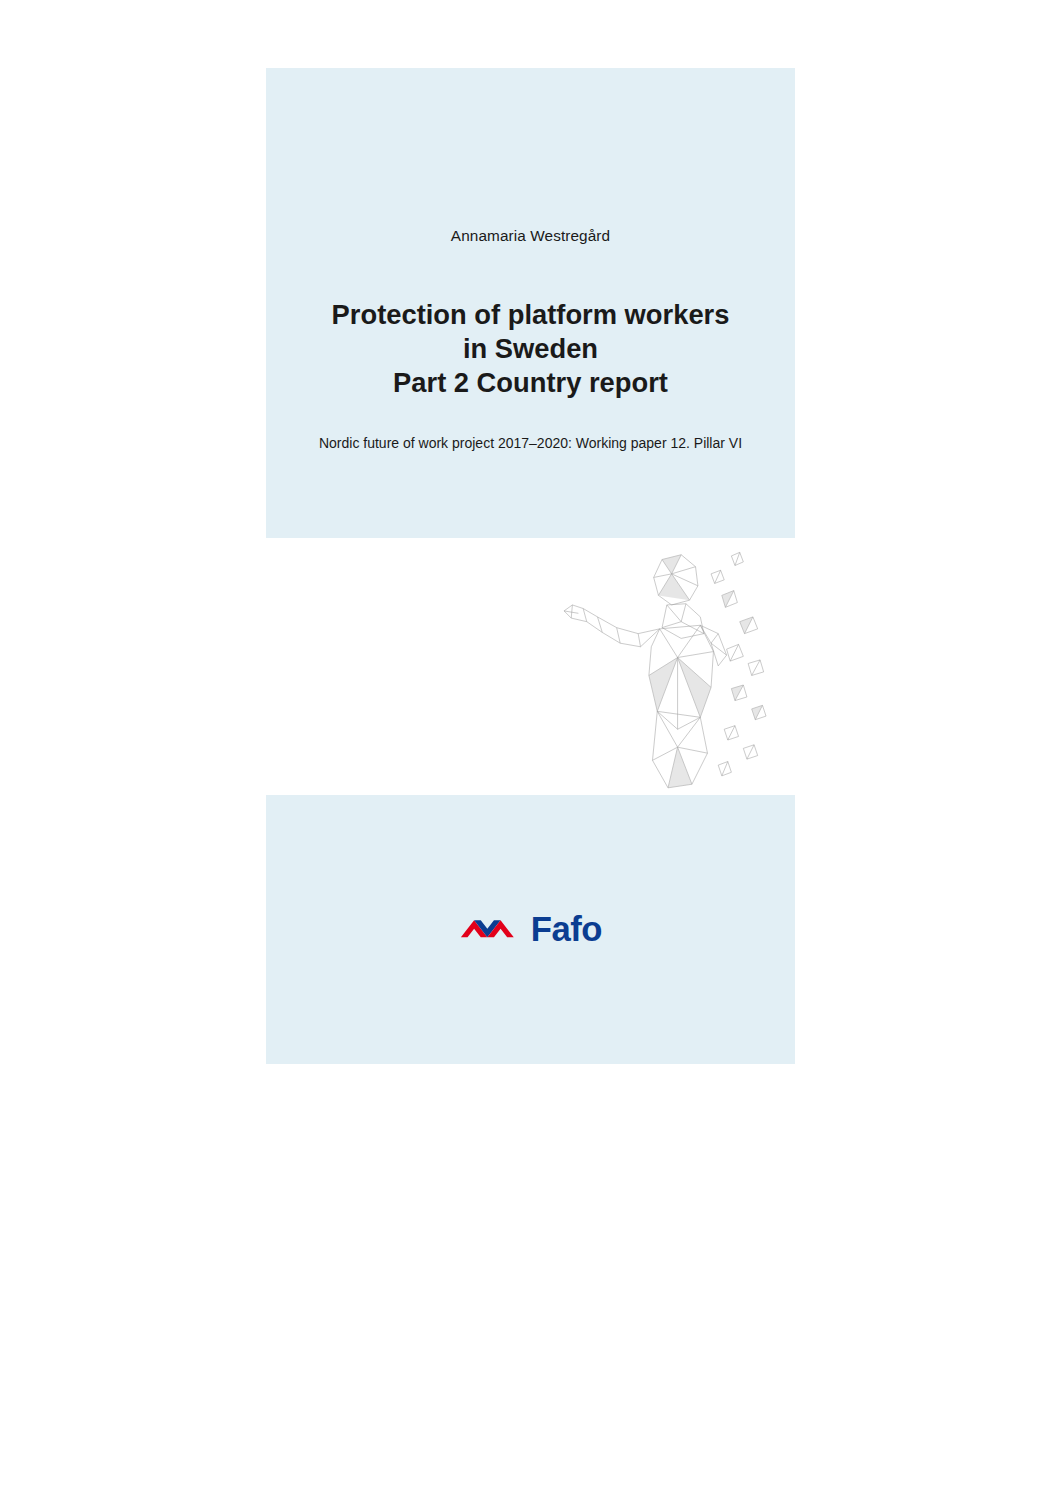Annamaria Westregård
Protection of platform workers in Sweden Part 2 Country report
Nordic future of work project 2017–2020: Working paper 12. Pillar VI
Fafo